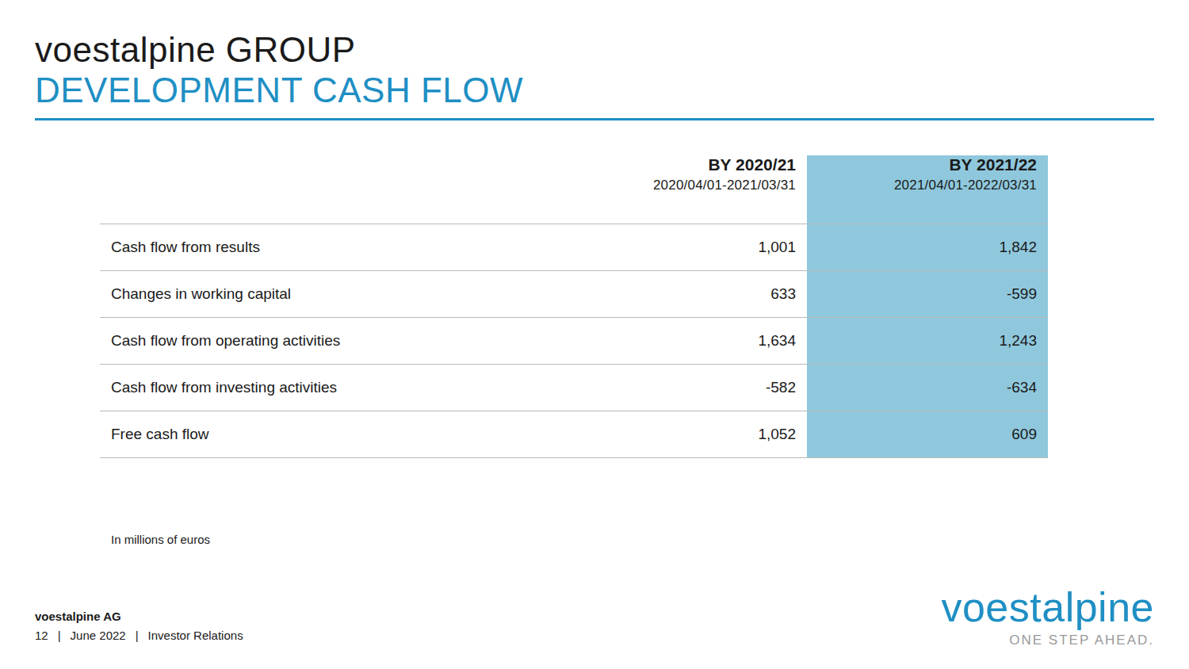voestalpine GROUP
DEVELOPMENT CASH FLOW
| | BY 2020/21 2020/04/01-2021/03/31 | BY 2021/22 2021/04/01-2022/03/31 |
| --- | --- | --- |
| Cash flow from results | 1,001 | 1,842 |
| Changes in working capital | 633 | -599 |
| Cash flow from operating activities | 1,634 | 1,243 |
| Cash flow from investing activities | -582 | -634 |
| Free cash flow | 1,052 | 609 |
In millions of euros
voestalpine AG
12|June 2022|Investor Relations
voestalpine
ONE STEP AHEAD.